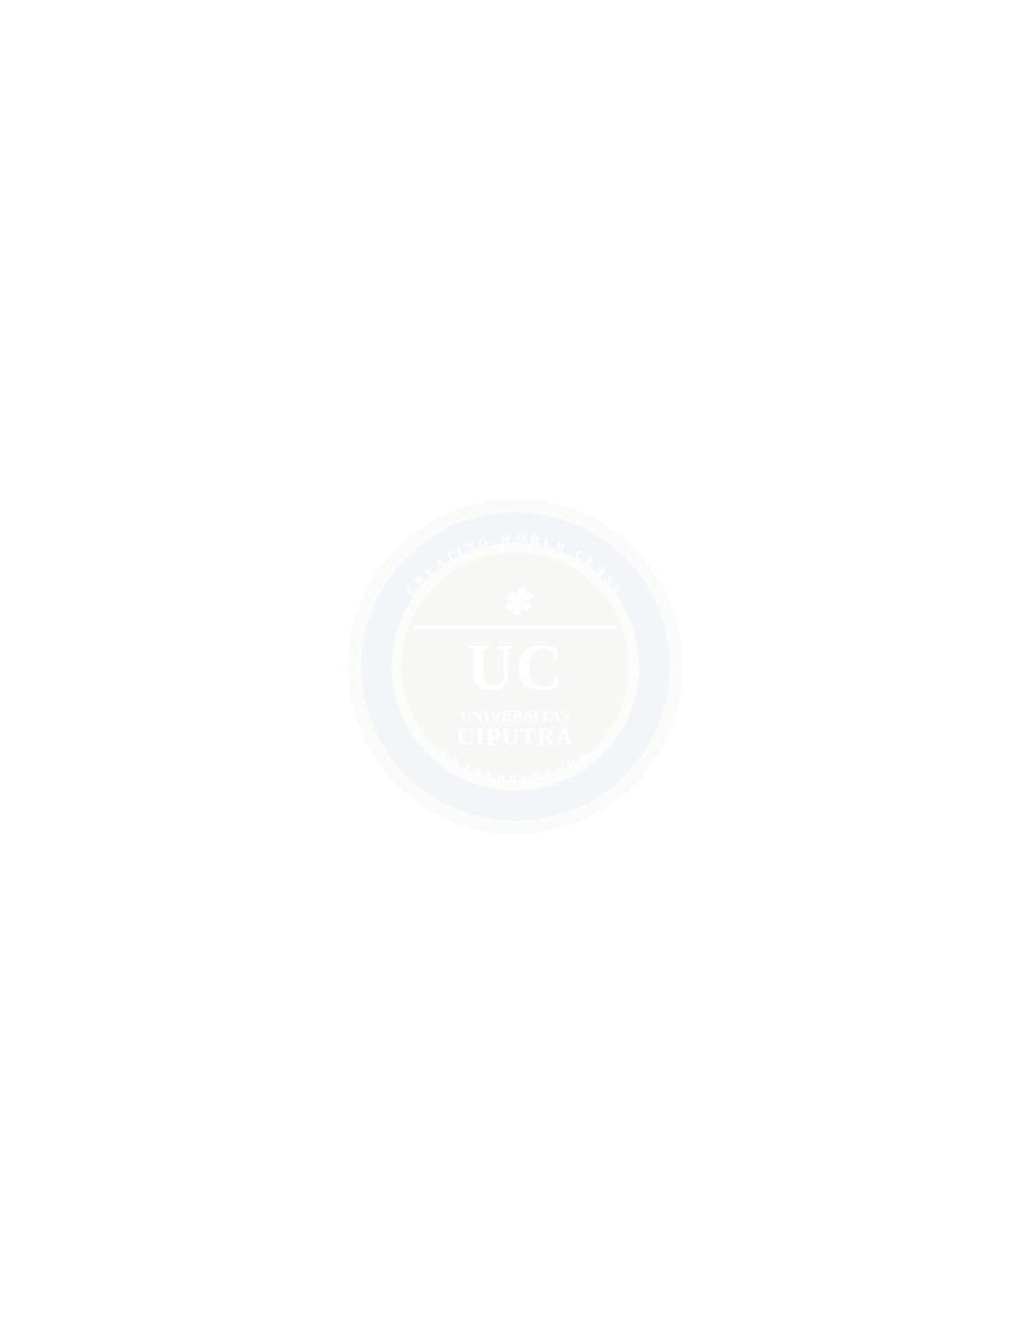CREATING WORLD CLASS ENTREPRENEURS
✽
UC
UNIVERSITAS
CIPUTRA